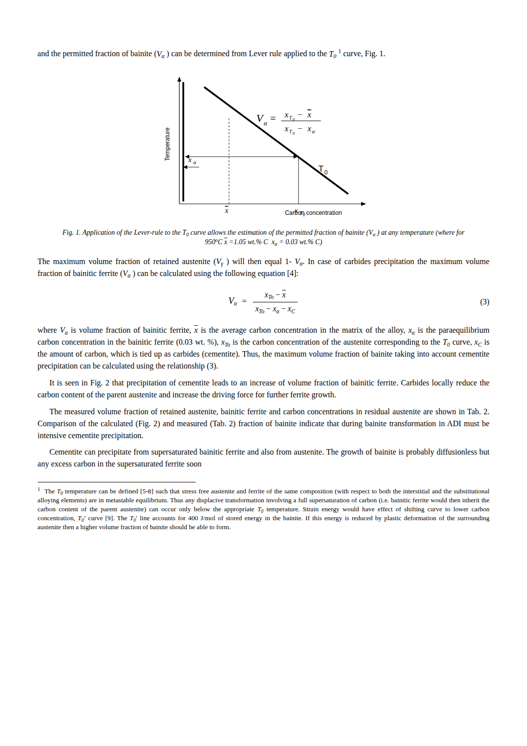and the permitted fraction of bainite (Vα ) can be determined from Lever rule applied to the T0 1 curve, Fig. 1.
Temperature Carbon concentration x α x x T 0 T 0 V α = x T 0 − x x T 0 − x α
Fig. 1. Application of the Lever-rule to the T0 curve allows the estimation of the permitted fraction of bainite (Vα ) at any temperature (where for 950oC x =1.05 wt.% C xα = 0.03 wt.% C)
The maximum volume fraction of retained austenite (Vγ ) will then equal 1- Vα. In case of carbides precipitation the maximum volume fraction of bainitic ferrite (Vα ) can be calculated using the following equation [4]:
Vα = xTo − x xTo − xα − xC
(3)
where Vα is volume fraction of bainitic ferrite, x is the average carbon concentration in the matrix of the alloy, xα is the paraequilibrium carbon concentration in the bainitic ferrite (0.03 wt. %), xTo is the carbon concentration of the austenite corresponding to the T0 curve, xC is the amount of carbon, which is tied up as carbides (cementite). Thus, the maximum volume fraction of bainite taking into account cementite precipitation can be calculated using the relationship (3).
It is seen in Fig. 2 that precipitation of cementite leads to an increase of volume fraction of bainitic ferrite. Carbides locally reduce the carbon content of the parent austenite and increase the driving force for further ferrite growth.
The measured volume fraction of retained austenite, bainitic ferrite and carbon concentrations in residual austenite are shown in Tab. 2. Comparison of the calculated (Fig. 2) and measured (Tab. 2) fraction of bainite indicate that during bainite transformation in ADI must be intensive cementite precipitation.
Cementite can precipitate from supersaturated bainitic ferrite and also from austenite. The growth of bainite is probably diffusionless but any excess carbon in the supersaturated ferrite soon
1 The T0 temperature can be defined [5-8] such that stress free austenite and ferrite of the same composition (with respect to both the interstitial and the substitutional alloying elements) are in metastable equilibrium. Thus any displacive transformation involving a full supersaturation of carbon (i.e. bainitic ferrite would then inherit the carbon content of the parent austenite) can occur only below the appropriate T0 temperature. Strain energy would have effect of shifting curve to lower carbon concentration, T0’ curve [9]. The T0′ line accounts for 400 J/mol of stored energy in the bainite. If this energy is reduced by plastic deformation of the surrounding austenite then a higher volume fraction of bainite should be able to form.